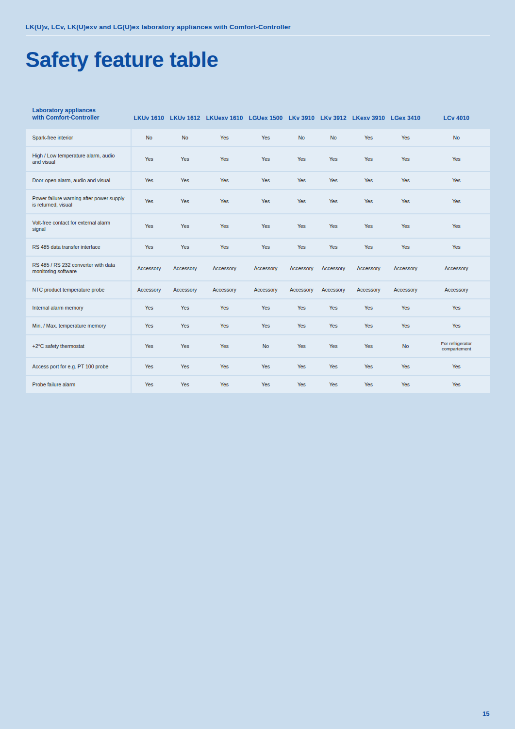LK(U)v, LCv, LK(U)exv and LG(U)ex laboratory appliances with Comfort-Controller
Safety feature table
| Laboratory appliances with Comfort-Controller | LKUv 1610 | LKUv 1612 | LKUexv 1610 | LGUex 1500 | LKv 3910 | LKv 3912 | LKexv 3910 | LGex 3410 | LCv 4010 |
| --- | --- | --- | --- | --- | --- | --- | --- | --- | --- |
| Spark-free interior | No | No | Yes | Yes | No | No | Yes | Yes | No |
| High / Low temperature alarm, audio and visual | Yes | Yes | Yes | Yes | Yes | Yes | Yes | Yes | Yes |
| Door-open alarm, audio and visual | Yes | Yes | Yes | Yes | Yes | Yes | Yes | Yes | Yes |
| Power failure warning after power supply is returned, visual | Yes | Yes | Yes | Yes | Yes | Yes | Yes | Yes | Yes |
| Volt-free contact for external alarm signal | Yes | Yes | Yes | Yes | Yes | Yes | Yes | Yes | Yes |
| RS 485 data transfer interface | Yes | Yes | Yes | Yes | Yes | Yes | Yes | Yes | Yes |
| RS 485 / RS 232 converter with data monitoring software | Accessory | Accessory | Accessory | Accessory | Accessory | Accessory | Accessory | Accessory | Accessory |
| NTC product temperature probe | Accessory | Accessory | Accessory | Accessory | Accessory | Accessory | Accessory | Accessory | Accessory |
| Internal alarm memory | Yes | Yes | Yes | Yes | Yes | Yes | Yes | Yes | Yes |
| Min. / Max. temperature memory | Yes | Yes | Yes | Yes | Yes | Yes | Yes | Yes | Yes |
| +2°C safety thermostat | Yes | Yes | Yes | No | Yes | Yes | Yes | No | For refrigerator compartement |
| Access port for e.g. PT 100 probe | Yes | Yes | Yes | Yes | Yes | Yes | Yes | Yes | Yes |
| Probe failure alarm | Yes | Yes | Yes | Yes | Yes | Yes | Yes | Yes | Yes |
15